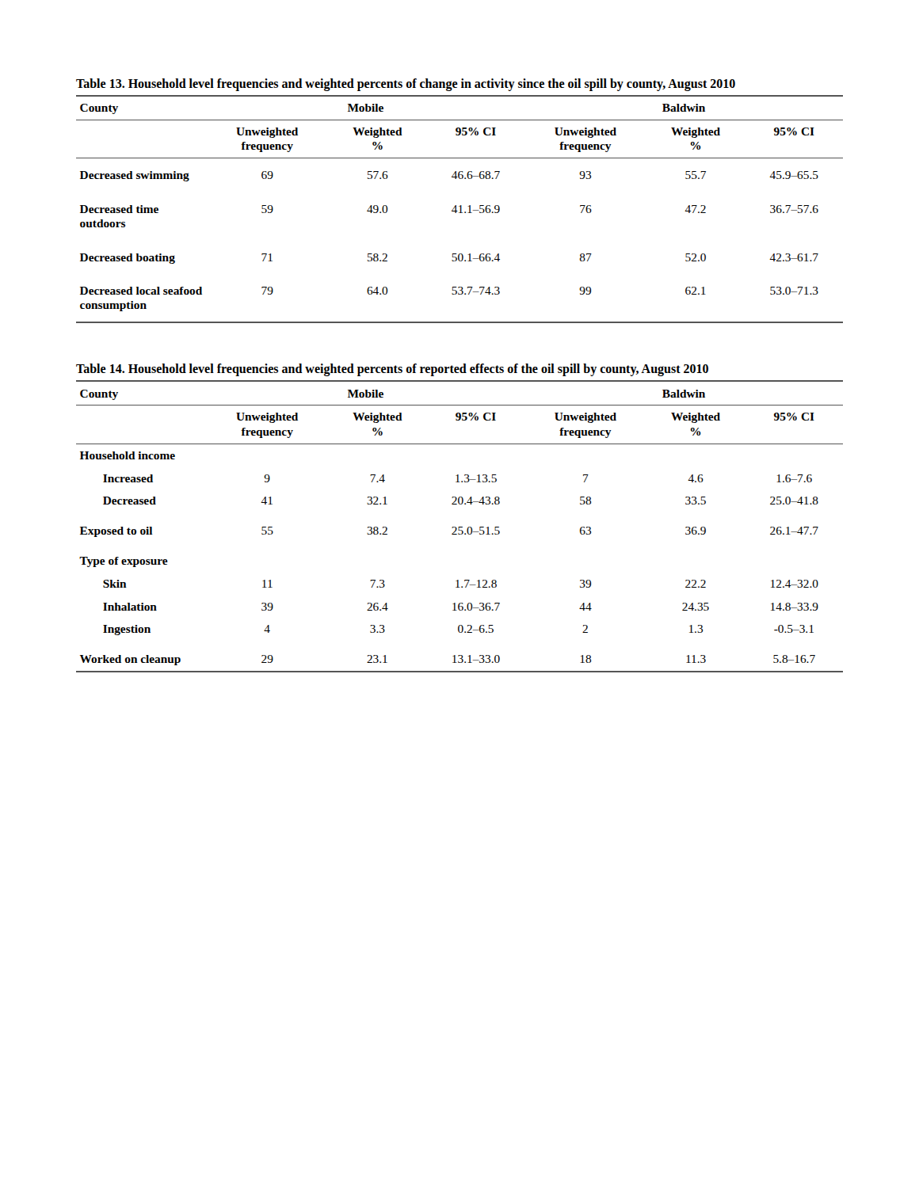Table 13. Household level frequencies and weighted percents of change in activity since the oil spill by county, August 2010
| County | Mobile | Baldwin |
| --- | --- | --- |
| | Unweighted frequency | Weighted % | 95% CI | Unweighted frequency | Weighted % | 95% CI |
| Decreased swimming | 69 | 57.6 | 46.6–68.7 | 93 | 55.7 | 45.9–65.5 |
| Decreased time outdoors | 59 | 49.0 | 41.1–56.9 | 76 | 47.2 | 36.7–57.6 |
| Decreased boating | 71 | 58.2 | 50.1–66.4 | 87 | 52.0 | 42.3–61.7 |
| Decreased local seafood consumption | 79 | 64.0 | 53.7–74.3 | 99 | 62.1 | 53.0–71.3 |
Table 14. Household level frequencies and weighted percents of reported effects of the oil spill by county, August 2010
| County | Mobile | Baldwin |
| --- | --- | --- |
| | Unweighted frequency | Weighted % | 95% CI | Unweighted frequency | Weighted % | 95% CI |
| Household income | | | | | | |
| Increased | 9 | 7.4 | 1.3–13.5 | 7 | 4.6 | 1.6–7.6 |
| Decreased | 41 | 32.1 | 20.4–43.8 | 58 | 33.5 | 25.0–41.8 |
| Exposed to oil | 55 | 38.2 | 25.0–51.5 | 63 | 36.9 | 26.1–47.7 |
| Type of exposure | | | | | | |
| Skin | 11 | 7.3 | 1.7–12.8 | 39 | 22.2 | 12.4–32.0 |
| Inhalation | 39 | 26.4 | 16.0–36.7 | 44 | 24.35 | 14.8–33.9 |
| Ingestion | 4 | 3.3 | 0.2–6.5 | 2 | 1.3 | -0.5–3.1 |
| Worked on cleanup | 29 | 23.1 | 13.1–33.0 | 18 | 11.3 | 5.8–16.7 |